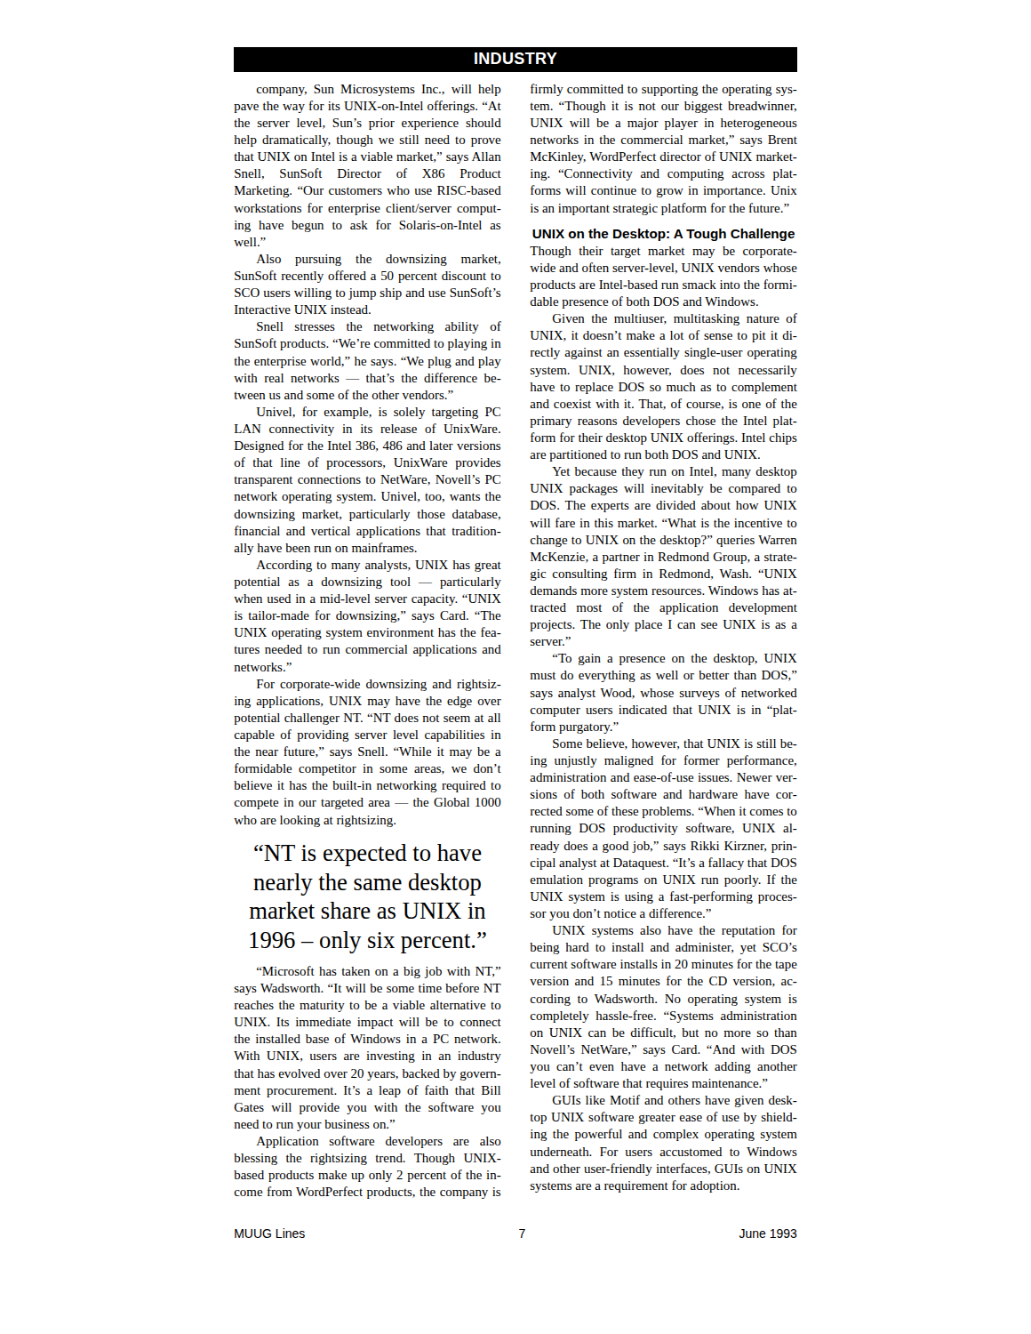INDUSTRY
company, Sun Microsystems Inc., will help pave the way for its UNIX-on-Intel offerings. “At the server level, Sun’s prior experience should help dramatically, though we still need to prove that UNIX on Intel is a viable market,” says Allan Snell, SunSoft Director of X86 Product Marketing. “Our customers who use RISC-based workstations for enterprise client/server computing have begun to ask for Solaris-on-Intel as well.”
Also pursuing the downsizing market, SunSoft recently offered a 50 percent discount to SCO users willing to jump ship and use SunSoft’s Interactive UNIX instead.
Snell stresses the networking ability of SunSoft products. “We’re committed to playing in the enterprise world,” he says. “We plug and play with real networks — that’s the difference between us and some of the other vendors.”
Univel, for example, is solely targeting PC LAN connectivity in its release of UnixWare. Designed for the Intel 386, 486 and later versions of that line of processors, UnixWare provides transparent connections to NetWare, Novell’s PC network operating system. Univel, too, wants the downsizing market, particularly those database, financial and vertical applications that traditionally have been run on mainframes.
According to many analysts, UNIX has great potential as a downsizing tool — particularly when used in a mid-level server capacity. “UNIX is tailor-made for downsizing,” says Card. “The UNIX operating system environment has the features needed to run commercial applications and networks.”
For corporate-wide downsizing and rightsizing applications, UNIX may have the edge over potential challenger NT. “NT does not seem at all capable of providing server level capabilities in the near future,” says Snell. “While it may be a formidable competitor in some areas, we don’t believe it has the built-in networking required to compete in our targeted area — the Global 1000 who are looking at rightsizing.
“NT is expected to have nearly the same desktop market share as UNIX in 1996 – only six percent.”
“Microsoft has taken on a big job with NT,” says Wadsworth. “It will be some time before NT reaches the maturity to be a viable alternative to UNIX. Its immediate impact will be to connect the installed base of Windows in a PC network. With UNIX, users are investing in an industry that has evolved over 20 years, backed by government procurement. It’s a leap of faith that Bill Gates will provide you with the software you need to run your business on.”
Application software developers are also blessing the rightsizing trend. Though UNIX-based products make up only 2 percent of the income from WordPerfect products, the company is firmly committed to supporting the operating system. “Though it is not our biggest breadwinner, UNIX will be a major player in heterogeneous networks in the commercial market,” says Brent McKinley, WordPerfect director of UNIX marketing. “Connectivity and computing across platforms will continue to grow in importance. Unix is an important strategic platform for the future.”
UNIX on the Desktop: A Tough Challenge
Though their target market may be corporate-wide and often server-level, UNIX vendors whose products are Intel-based run smack into the formidable presence of both DOS and Windows.
Given the multiuser, multitasking nature of UNIX, it doesn’t make a lot of sense to pit it directly against an essentially single-user operating system. UNIX, however, does not necessarily have to replace DOS so much as to complement and coexist with it. That, of course, is one of the primary reasons developers chose the Intel platform for their desktop UNIX offerings. Intel chips are partitioned to run both DOS and UNIX.
Yet because they run on Intel, many desktop UNIX packages will inevitably be compared to DOS. The experts are divided about how UNIX will fare in this market. “What is the incentive to change to UNIX on the desktop?” queries Warren McKenzie, a partner in Redmond Group, a strategic consulting firm in Redmond, Wash. “UNIX demands more system resources. Windows has attracted most of the application development projects. The only place I can see UNIX is as a server.”
“To gain a presence on the desktop, UNIX must do everything as well or better than DOS,” says analyst Wood, whose surveys of networked computer users indicated that UNIX is in “platform purgatory.”
Some believe, however, that UNIX is still being unjustly maligned for former performance, administration and ease-of-use issues. Newer versions of both software and hardware have corrected some of these problems. “When it comes to running DOS productivity software, UNIX already does a good job,” says Rikki Kirzner, principal analyst at Dataquest. “It’s a fallacy that DOS emulation programs on UNIX run poorly. If the UNIX system is using a fast-performing processor you don’t notice a difference.”
UNIX systems also have the reputation for being hard to install and administer, yet SCO’s current software installs in 20 minutes for the tape version and 15 minutes for the CD version, according to Wadsworth. No operating system is completely hassle-free. “Systems administration on UNIX can be difficult, but no more so than Novell’s NetWare,” says Card. “And with DOS you can’t even have a network adding another level of software that requires maintenance.”
GUIs like Motif and others have given desktop UNIX software greater ease of use by shielding the powerful and complex operating system underneath. For users accustomed to Windows and other user-friendly interfaces, GUIs on UNIX systems are a requirement for adoption.
MUUG Lines
7
June 1993